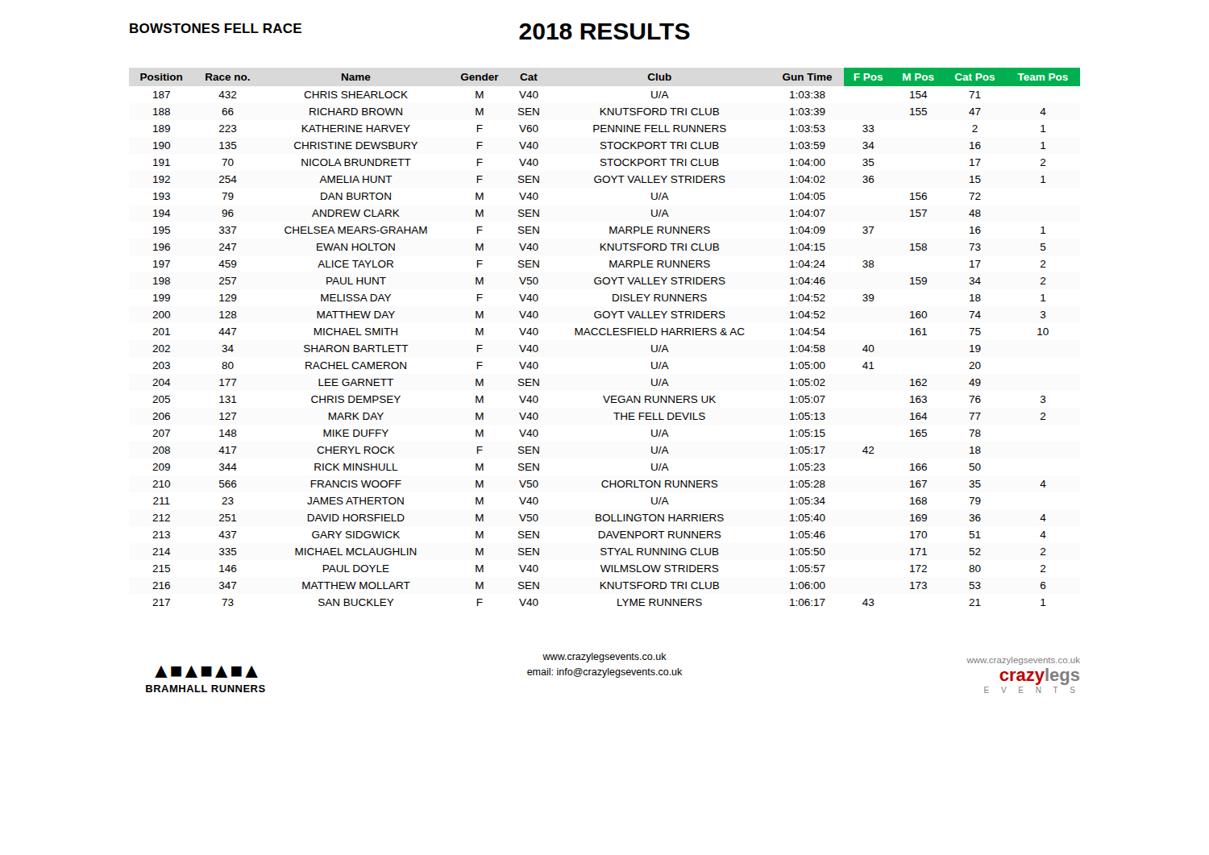BOWSTONES FELL RACE
2018 RESULTS
| Position | Race no. | Name | Gender | Cat | Club | Gun Time | F Pos | M Pos | Cat Pos | Team Pos |
| --- | --- | --- | --- | --- | --- | --- | --- | --- | --- | --- |
| 187 | 432 | CHRIS SHEARLOCK | M | V40 | U/A | 1:03:38 | | 154 | 71 | |
| 188 | 66 | RICHARD BROWN | M | SEN | KNUTSFORD TRI CLUB | 1:03:39 | | 155 | 47 | 4 |
| 189 | 223 | KATHERINE HARVEY | F | V60 | PENNINE FELL RUNNERS | 1:03:53 | 33 | | 2 | 1 |
| 190 | 135 | CHRISTINE DEWSBURY | F | V40 | STOCKPORT TRI CLUB | 1:03:59 | 34 | | 16 | 1 |
| 191 | 70 | NICOLA BRUNDRETT | F | V40 | STOCKPORT TRI CLUB | 1:04:00 | 35 | | 17 | 2 |
| 192 | 254 | AMELIA HUNT | F | SEN | GOYT VALLEY STRIDERS | 1:04:02 | 36 | | 15 | 1 |
| 193 | 79 | DAN BURTON | M | V40 | U/A | 1:04:05 | | 156 | 72 | |
| 194 | 96 | ANDREW CLARK | M | SEN | U/A | 1:04:07 | | 157 | 48 | |
| 195 | 337 | CHELSEA MEARS-GRAHAM | F | SEN | MARPLE RUNNERS | 1:04:09 | 37 | | 16 | 1 |
| 196 | 247 | EWAN HOLTON | M | V40 | KNUTSFORD TRI CLUB | 1:04:15 | | 158 | 73 | 5 |
| 197 | 459 | ALICE TAYLOR | F | SEN | MARPLE RUNNERS | 1:04:24 | 38 | | 17 | 2 |
| 198 | 257 | PAUL HUNT | M | V50 | GOYT VALLEY STRIDERS | 1:04:46 | | 159 | 34 | 2 |
| 199 | 129 | MELISSA DAY | F | V40 | DISLEY RUNNERS | 1:04:52 | 39 | | 18 | 1 |
| 200 | 128 | MATTHEW DAY | M | V40 | GOYT VALLEY STRIDERS | 1:04:52 | | 160 | 74 | 3 |
| 201 | 447 | MICHAEL SMITH | M | V40 | MACCLESFIELD HARRIERS & AC | 1:04:54 | | 161 | 75 | 10 |
| 202 | 34 | SHARON BARTLETT | F | V40 | U/A | 1:04:58 | 40 | | 19 | |
| 203 | 80 | RACHEL CAMERON | F | V40 | U/A | 1:05:00 | 41 | | 20 | |
| 204 | 177 | LEE GARNETT | M | SEN | U/A | 1:05:02 | | 162 | 49 | |
| 205 | 131 | CHRIS DEMPSEY | M | V40 | VEGAN RUNNERS UK | 1:05:07 | | 163 | 76 | 3 |
| 206 | 127 | MARK DAY | M | V40 | THE FELL DEVILS | 1:05:13 | | 164 | 77 | 2 |
| 207 | 148 | MIKE DUFFY | M | V40 | U/A | 1:05:15 | | 165 | 78 | |
| 208 | 417 | CHERYL ROCK | F | SEN | U/A | 1:05:17 | 42 | | 18 | |
| 209 | 344 | RICK MINSHULL | M | SEN | U/A | 1:05:23 | | 166 | 50 | |
| 210 | 566 | FRANCIS WOOFF | M | V50 | CHORLTON RUNNERS | 1:05:28 | | 167 | 35 | 4 |
| 211 | 23 | JAMES ATHERTON | M | V40 | U/A | 1:05:34 | | 168 | 79 | |
| 212 | 251 | DAVID HORSFIELD | M | V50 | BOLLINGTON HARRIERS | 1:05:40 | | 169 | 36 | 4 |
| 213 | 437 | GARY SIDGWICK | M | SEN | DAVENPORT RUNNERS | 1:05:46 | | 170 | 51 | 4 |
| 214 | 335 | MICHAEL MCLAUGHLIN | M | SEN | STYAL RUNNING CLUB | 1:05:50 | | 171 | 52 | 2 |
| 215 | 146 | PAUL DOYLE | M | V40 | WILMSLOW STRIDERS | 1:05:57 | | 172 | 80 | 2 |
| 216 | 347 | MATTHEW MOLLART | M | SEN | KNUTSFORD TRI CLUB | 1:06:00 | | 173 | 53 | 6 |
| 217 | 73 | SAN BUCKLEY | F | V40 | LYME RUNNERS | 1:06:17 | 43 | | 21 | 1 |
▲■▲■▲■▲
BRAMHALL RUNNERS
www.crazylegsevents.co.uk
email: info@crazylegsevents.co.uk
www.crazylegsevents.co.uk
crazylegs
E V E N T S